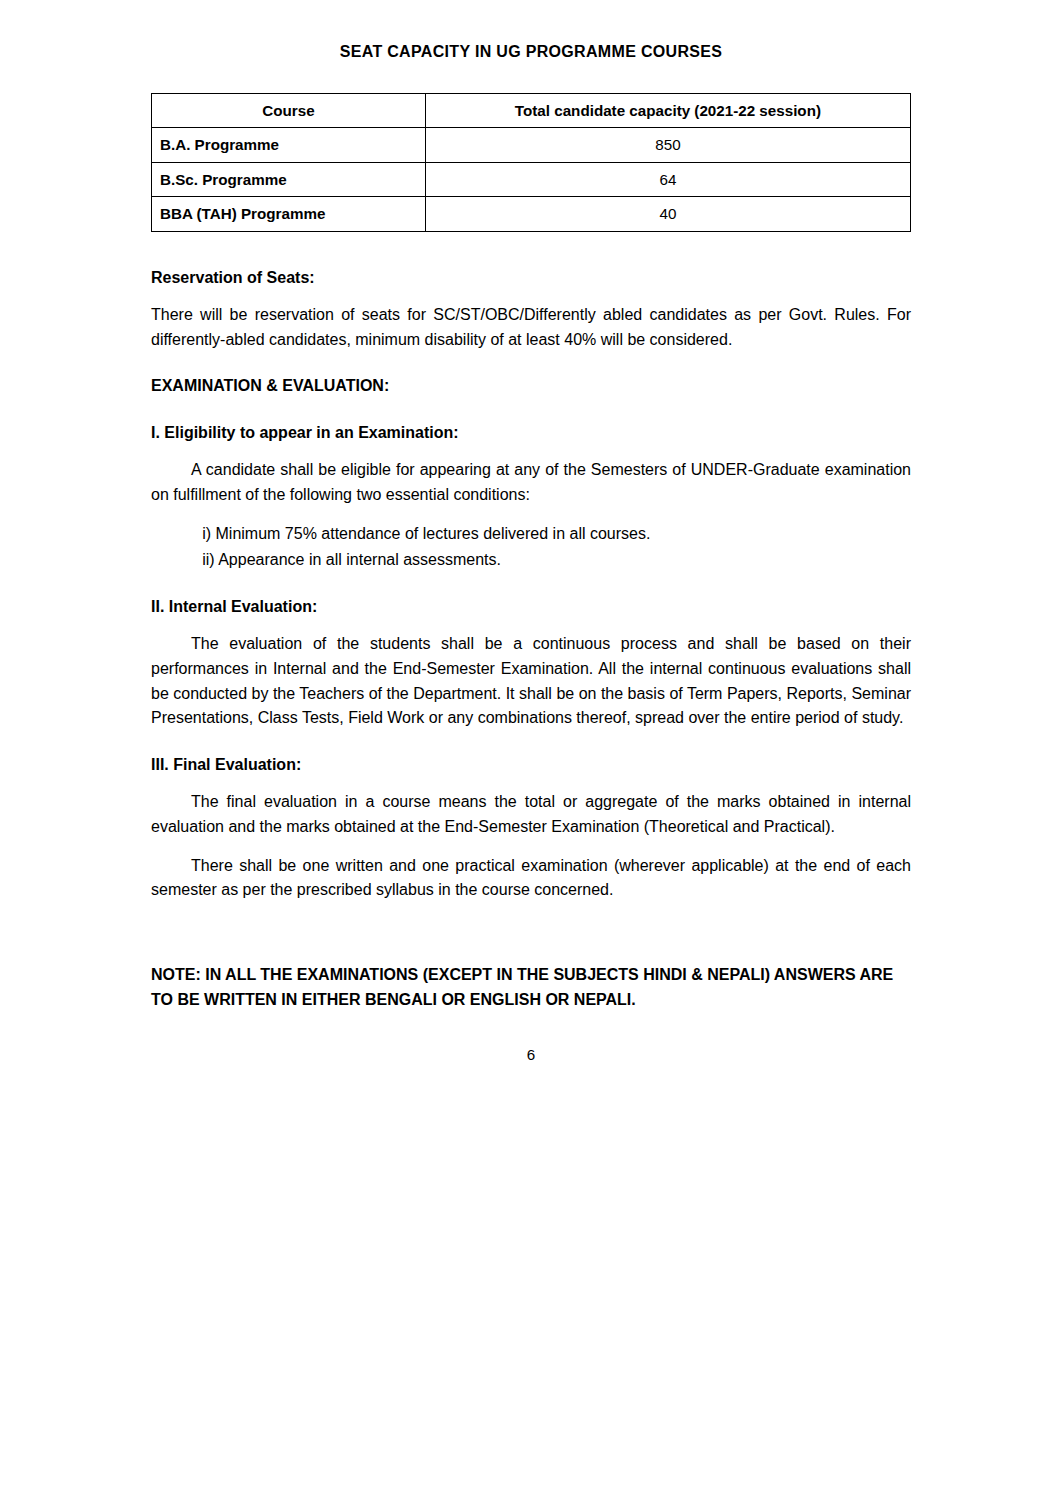SEAT CAPACITY IN UG PROGRAMME COURSES
| Course | Total candidate capacity (2021-22 session) |
| --- | --- |
| B.A. Programme | 850 |
| B.Sc. Programme | 64 |
| BBA (TAH) Programme | 40 |
Reservation of Seats:
There will be reservation of seats for SC/ST/OBC/Differently abled candidates as per Govt. Rules. For differently-abled candidates, minimum disability of at least 40% will be considered.
EXAMINATION & EVALUATION:
I. Eligibility to appear in an Examination:
A candidate shall be eligible for appearing at any of the Semesters of UNDER-Graduate examination on fulfillment of the following two essential conditions:
i) Minimum 75% attendance of lectures delivered in all courses.
ii) Appearance in all internal assessments.
II. Internal Evaluation:
The evaluation of the students shall be a continuous process and shall be based on their performances in Internal and the End-Semester Examination. All the internal continuous evaluations shall be conducted by the Teachers of the Department. It shall be on the basis of Term Papers, Reports, Seminar Presentations, Class Tests, Field Work or any combinations thereof, spread over the entire period of study.
III. Final Evaluation:
The final evaluation in a course means the total or aggregate of the marks obtained in internal evaluation and the marks obtained at the End-Semester Examination (Theoretical and Practical).
There shall be one written and one practical examination (wherever applicable) at the end of each semester as per the prescribed syllabus in the course concerned.
NOTE: IN ALL THE EXAMINATIONS (EXCEPT IN THE SUBJECTS HINDI & NEPALI) ANSWERS ARE TO BE WRITTEN IN EITHER BENGALI OR ENGLISH OR NEPALI.
6